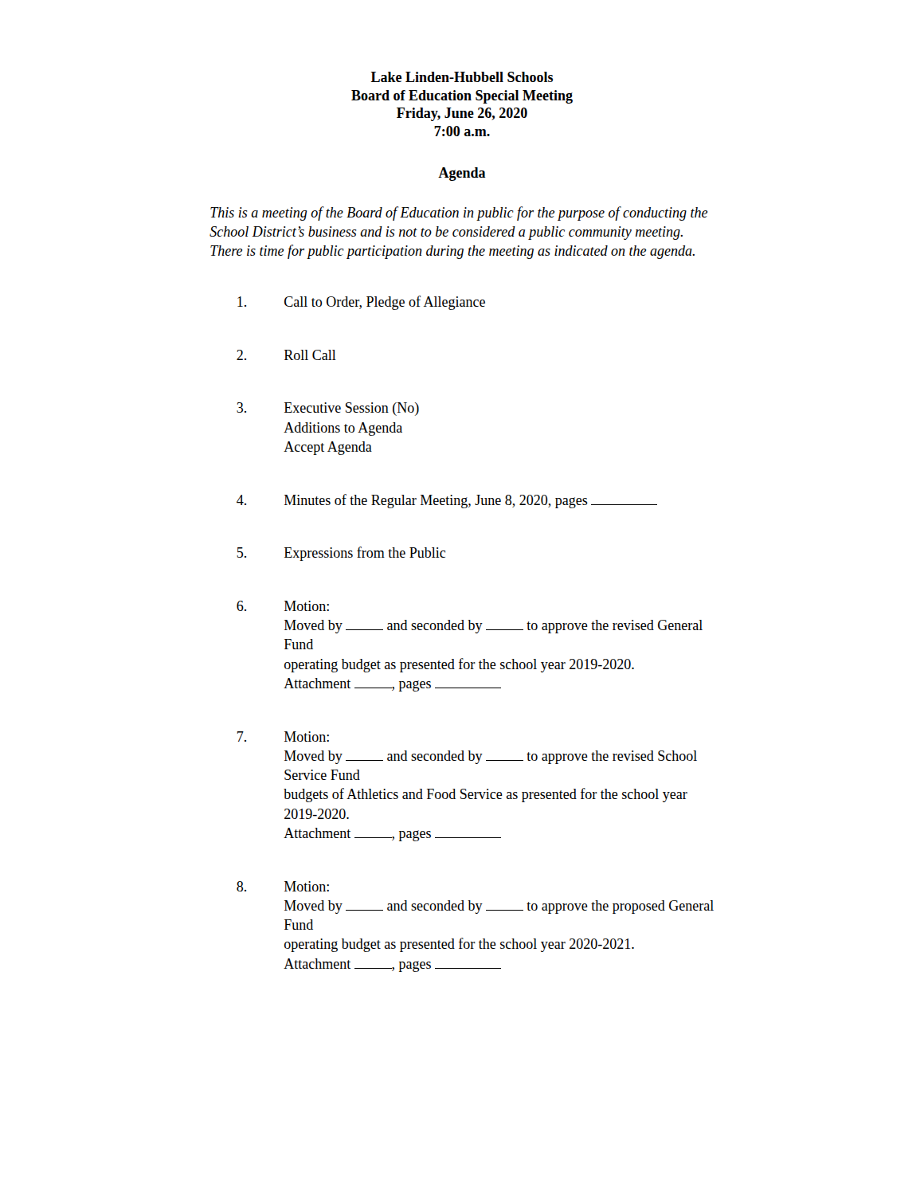Lake Linden-Hubbell Schools Board of Education Special Meeting Friday, June 26, 2020 7:00 a.m.
Agenda
This is a meeting of the Board of Education in public for the purpose of conducting the School District’s business and is not to be considered a public community meeting. There is time for public participation during the meeting as indicated on the agenda.
1. Call to Order, Pledge of Allegiance
2. Roll Call
3. Executive Session (No) Additions to Agenda Accept Agenda
4. Minutes of the Regular Meeting, June 8, 2020, pages
5. Expressions from the Public
6. Motion: Moved by and seconded by to approve the revised General Fund operating budget as presented for the school year 2019-2020. Attachment , pages
7. Motion: Moved by and seconded by to approve the revised School Service Fund budgets of Athletics and Food Service as presented for the school year 2019-2020. Attachment , pages
8. Motion: Moved by and seconded by to approve the proposed General Fund operating budget as presented for the school year 2020-2021. Attachment , pages